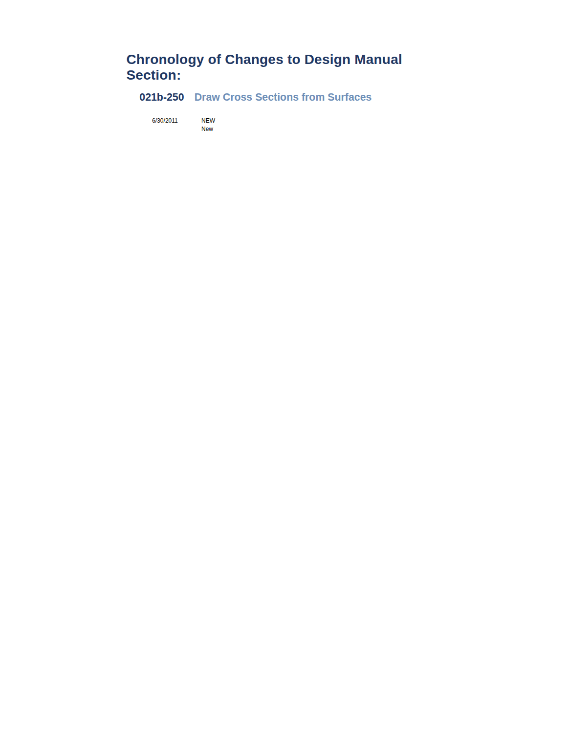Chronology of Changes to Design Manual Section:
021b-250 Draw Cross Sections from Surfaces
| 6/30/2011 | NEW New |